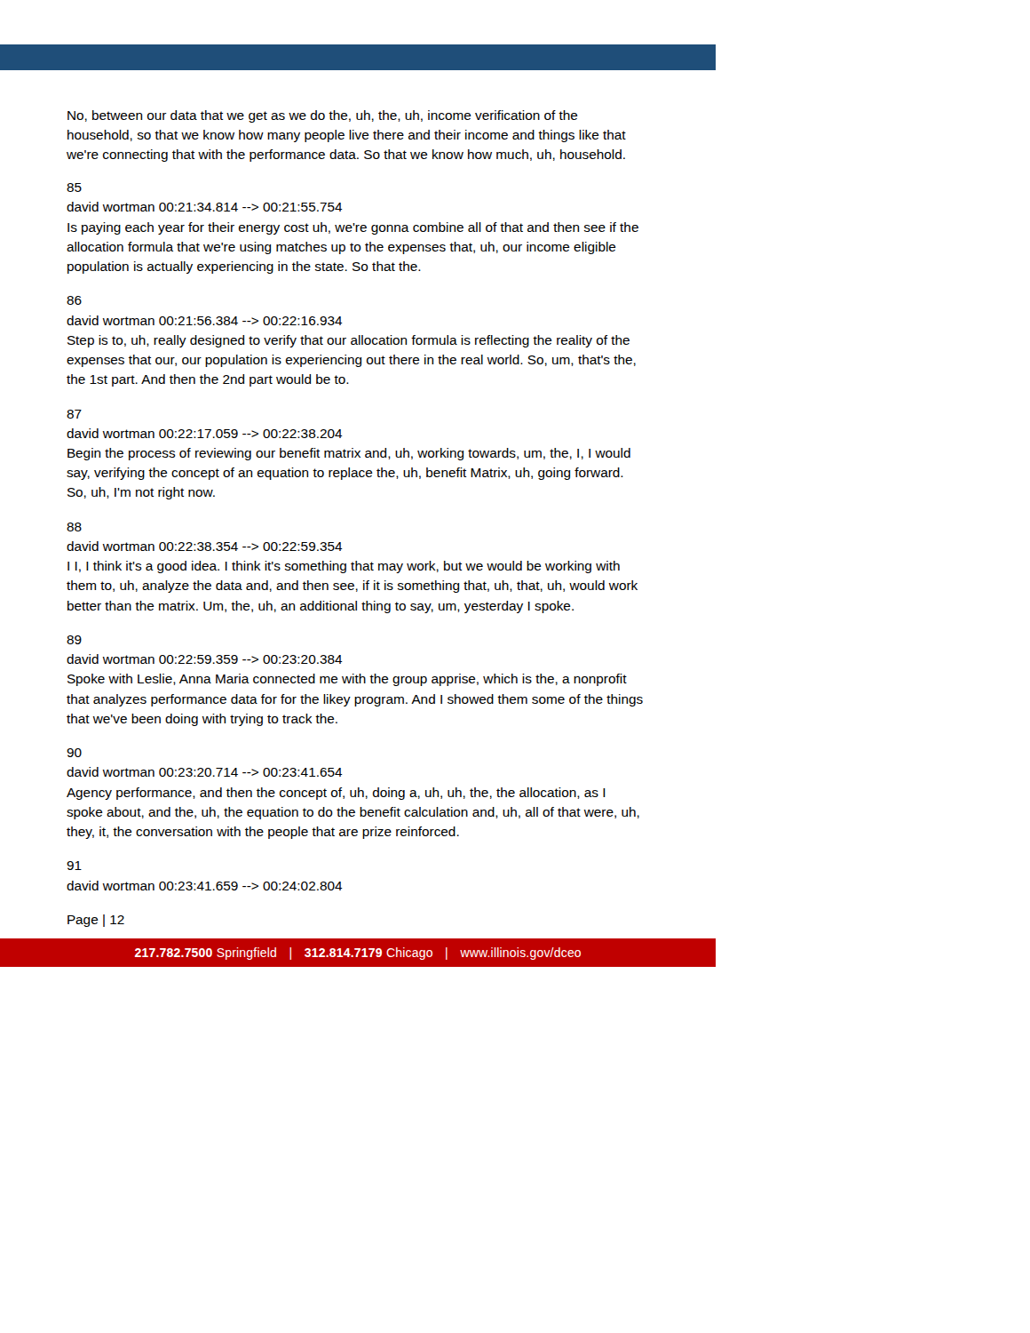No, between our data that we get as we do the, uh, the, uh, income verification of the household, so that we know how many people live there and their income and things like that we're connecting that with the performance data. So that we know how much, uh, household.
85 david wortman 00:21:34.814 --> 00:21:55.754 Is paying each year for their energy cost uh, we're gonna combine all of that and then see if the allocation formula that we're using matches up to the expenses that, uh, our income eligible population is actually experiencing in the state. So that the.
86 david wortman 00:21:56.384 --> 00:22:16.934 Step is to, uh, really designed to verify that our allocation formula is reflecting the reality of the expenses that our, our population is experiencing out there in the real world. So, um, that's the, the 1st part. And then the 2nd part would be to.
87 david wortman 00:22:17.059 --> 00:22:38.204 Begin the process of reviewing our benefit matrix and, uh, working towards, um, the, I, I would say, verifying the concept of an equation to replace the, uh, benefit Matrix, uh, going forward. So, uh, I'm not right now.
88 david wortman 00:22:38.354 --> 00:22:59.354 I I, I think it's a good idea. I think it's something that may work, but we would be working with them to, uh, analyze the data and, and then see, if it is something that, uh, that, uh, would work better than the matrix. Um, the, uh, an additional thing to say, um, yesterday I spoke.
89 david wortman 00:22:59.359 --> 00:23:20.384 Spoke with Leslie, Anna Maria connected me with the group apprise, which is the, a nonprofit that analyzes performance data for for the likey program. And I showed them some of the things that we've been doing with trying to track the.
90 david wortman 00:23:20.714 --> 00:23:41.654 Agency performance, and then the concept of, uh, doing a, uh, uh, the, the allocation, as I spoke about, and the, uh, the equation to do the benefit calculation and, uh, all of that were, uh, they, it, the conversation with the people that are prize reinforced.
91 david wortman 00:23:41.659 --> 00:24:02.804
Page | 12
217.782.7500 Springfield | 312.814.7179 Chicago | www.illinois.gov/dceo